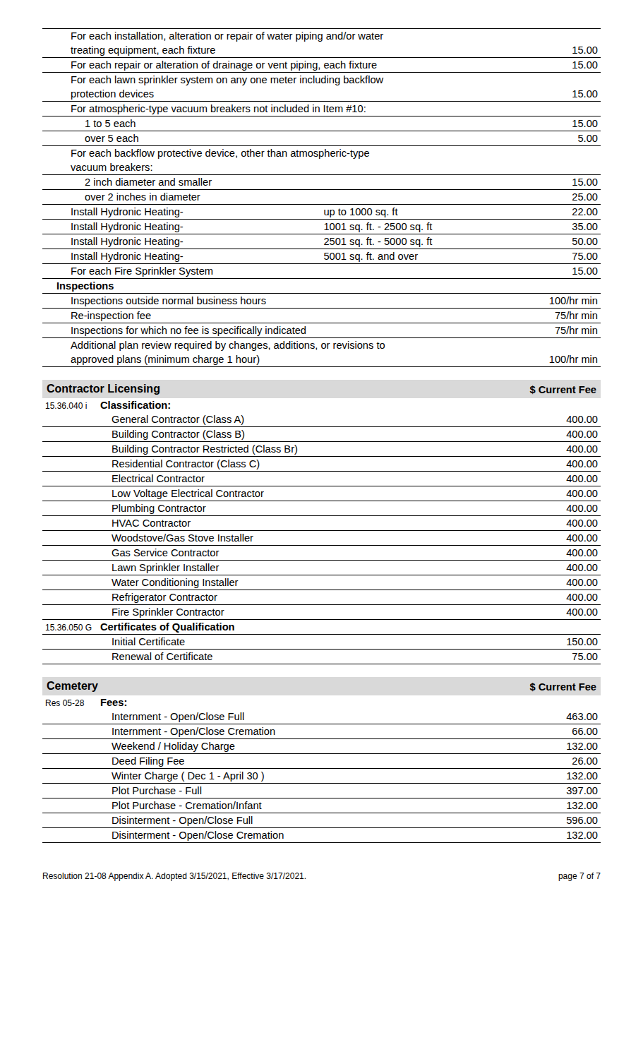| For each installation, alteration or repair of water piping and/or water | |
| treating equipment, each fixture | 15.00 |
| For each repair or alteration of drainage or vent piping, each fixture | 15.00 |
| For each lawn sprinkler system on any one meter including backflow | |
| protection devices | 15.00 |
| For atmospheric-type vacuum breakers not included in Item #10: | |
| 1 to 5 each | 15.00 |
| over 5 each | 5.00 |
| For each backflow protective device, other than atmospheric-type | |
| vacuum breakers: | |
| 2 inch diameter and smaller | 15.00 |
| over 2 inches in diameter | 25.00 |
| Install Hydronic Heating- | up to 1000 sq. ft | 22.00 |
| Install Hydronic Heating- | 1001 sq. ft. - 2500 sq. ft | 35.00 |
| Install Hydronic Heating- | 2501 sq. ft. - 5000 sq. ft | 50.00 |
| Install Hydronic Heating- | 5001 sq. ft. and over | 75.00 |
| For each Fire Sprinkler System | 15.00 |
| Inspections | |
| Inspections outside normal business hours | 100/hr min |
| Re-inspection fee | 75/hr min |
| Inspections for which no fee is specifically indicated | 75/hr min |
| Additional plan review required by changes, additions, or revisions to | |
| approved plans (minimum charge 1 hour) | 100/hr min |
| Contractor Licensing | $ Current Fee |
| 15.36.040 i | Classification: | |
| | General Contractor (Class A) | 400.00 |
| | Building Contractor (Class B) | 400.00 |
| | Building Contractor Restricted (Class Br) | 400.00 |
| | Residential Contractor (Class C) | 400.00 |
| | Electrical Contractor | 400.00 |
| | Low Voltage Electrical Contractor | 400.00 |
| | Plumbing Contractor | 400.00 |
| | HVAC Contractor | 400.00 |
| | Woodstove/Gas Stove Installer | 400.00 |
| | Gas Service Contractor | 400.00 |
| | Lawn Sprinkler Installer | 400.00 |
| | Water Conditioning Installer | 400.00 |
| | Refrigerator Contractor | 400.00 |
| | Fire Sprinkler Contractor | 400.00 |
| 15.36.050 G | Certificates of Qualification | |
| | Initial Certificate | 150.00 |
| | Renewal of Certificate | 75.00 |
| Cemetery | $ Current Fee |
| Res 05-28 | Fees: | |
| | Internment - Open/Close Full | 463.00 |
| | Internment - Open/Close Cremation | 66.00 |
| | Weekend / Holiday Charge | 132.00 |
| | Deed Filing Fee | 26.00 |
| | Winter Charge ( Dec 1 - April 30 ) | 132.00 |
| | Plot Purchase - Full | 397.00 |
| | Plot Purchase - Cremation/Infant | 132.00 |
| | Disinterment - Open/Close Full | 596.00 |
| | Disinterment - Open/Close Cremation | 132.00 |
Resolution 21-08 Appendix A. Adopted 3/15/2021, Effective 3/17/2021. page 7 of 7